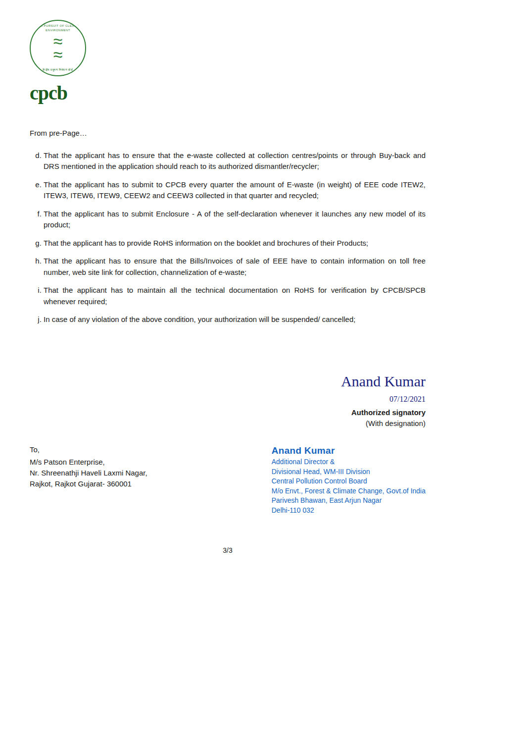IN PURSUIT OF CLEAN ENVIRONMENT
≈
≈
केंद्रीय प्रदूषण नियंत्रण बोर्ड
cpcb
From pre-Page…
That the applicant has to ensure that the e-waste collected at collection centres/points or through Buy-back and DRS mentioned in the application should reach to its authorized dismantler/recycler;
That the applicant has to submit to CPCB every quarter the amount of E-waste (in weight) of EEE code ITEW2, ITEW3, ITEW6, ITEW9, CEEW2 and CEEW3 collected in that quarter and recycled;
That the applicant has to submit Enclosure - A of the self-declaration whenever it launches any new model of its product;
That the applicant has to provide RoHS information on the booklet and brochures of their Products;
That the applicant has to ensure that the Bills/Invoices of sale of EEE have to contain information on toll free number, web site link for collection, channelization of e-waste;
That the applicant has to maintain all the technical documentation on RoHS for verification by CPCB/SPCB whenever required;
In case of any violation of the above condition, your authorization will be suspended/ cancelled;
Anand Kumar
07/12/2021
Authorized signatory
(With designation)
To,
M/s Patson Enterprise,
Nr. Shreenathji Haveli Laxmi Nagar,
Rajkot, Rajkot Gujarat- 360001
Anand Kumar
Additional Director &
Divisional Head, WM-III Division
Central Pollution Control Board
M/o Envt., Forest & Climate Change, Govt.of India
Parivesh Bhawan, East Arjun Nagar
Delhi-110 032
3/3